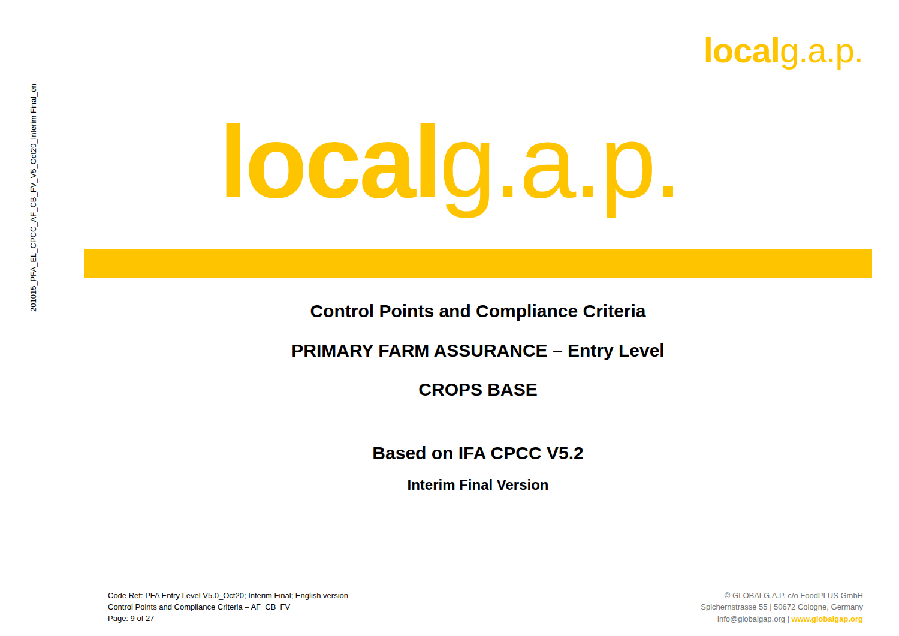local g.a.p.
local g.a.p.
Control Points and Compliance Criteria
PRIMARY FARM ASSURANCE – Entry Level
CROPS BASE
Based on IFA CPCC V5.2
Interim Final Version
201015_PFA_EL_CPCC_AF_CB_FV_V5_Oct20_Interim Final_en
Code Ref: PFA Entry Level V5.0_Oct20; Interim Final; English version
Control Points and Compliance Criteria – AF_CB_FV
Page: 9 of 27
© GLOBALG.A.P. c/o FoodPLUS GmbH
Spichernstrasse 55 | 50672 Cologne, Germany
info@globalgap.org | www.globalgap.org